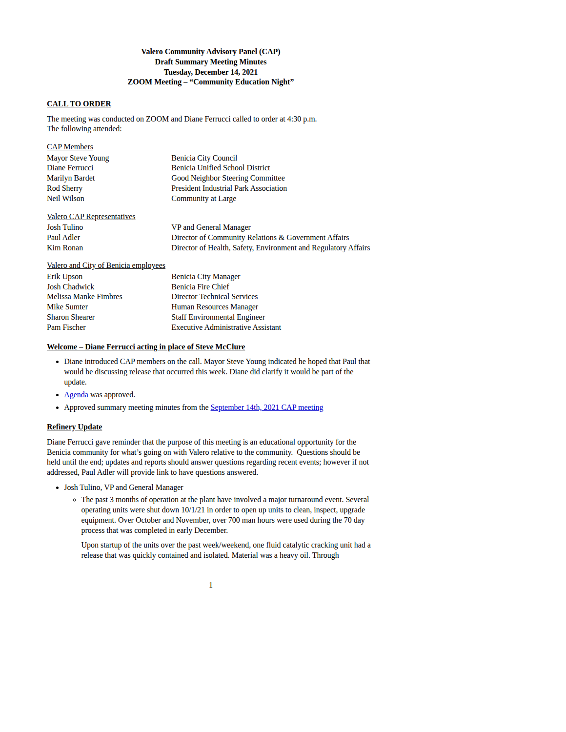Valero Community Advisory Panel (CAP)
Draft Summary Meeting Minutes
Tuesday, December 14, 2021
ZOOM Meeting – “Community Education Night”
CALL TO ORDER
The meeting was conducted on ZOOM and Diane Ferrucci called to order at 4:30 p.m.
The following attended:
CAP Members
| Mayor Steve Young | Benicia City Council |
| Diane Ferrucci | Benicia Unified School District |
| Marilyn Bardet | Good Neighbor Steering Committee |
| Rod Sherry | President Industrial Park Association |
| Neil Wilson | Community at Large |
Valero CAP Representatives
| Josh Tulino | VP and General Manager |
| Paul Adler | Director of Community Relations & Government Affairs |
| Kim Ronan | Director of Health, Safety, Environment and Regulatory Affairs |
Valero and City of Benicia employees
| Erik Upson | Benicia City Manager |
| Josh Chadwick | Benicia Fire Chief |
| Melissa Manke Fimbres | Director Technical Services |
| Mike Sumter | Human Resources Manager |
| Sharon Shearer | Staff Environmental Engineer |
| Pam Fischer | Executive Administrative Assistant |
Welcome – Diane Ferrucci acting in place of Steve McClure
Diane introduced CAP members on the call. Mayor Steve Young indicated he hoped that Paul that would be discussing release that occurred this week. Diane did clarify it would be part of the update.
Agenda was approved.
Approved summary meeting minutes from the September 14th, 2021 CAP meeting
Refinery Update
Diane Ferrucci gave reminder that the purpose of this meeting is an educational opportunity for the Benicia community for what’s going on with Valero relative to the community. Questions should be held until the end; updates and reports should answer questions regarding recent events; however if not addressed, Paul Adler will provide link to have questions answered.
Josh Tulino, VP and General Manager
The past 3 months of operation at the plant have involved a major turnaround event. Several operating units were shut down 10/1/21 in order to open up units to clean, inspect, upgrade equipment. Over October and November, over 700 man hours were used during the 70 day process that was completed in early December.
Upon startup of the units over the past week/weekend, one fluid catalytic cracking unit had a release that was quickly contained and isolated. Material was a heavy oil. Through
1